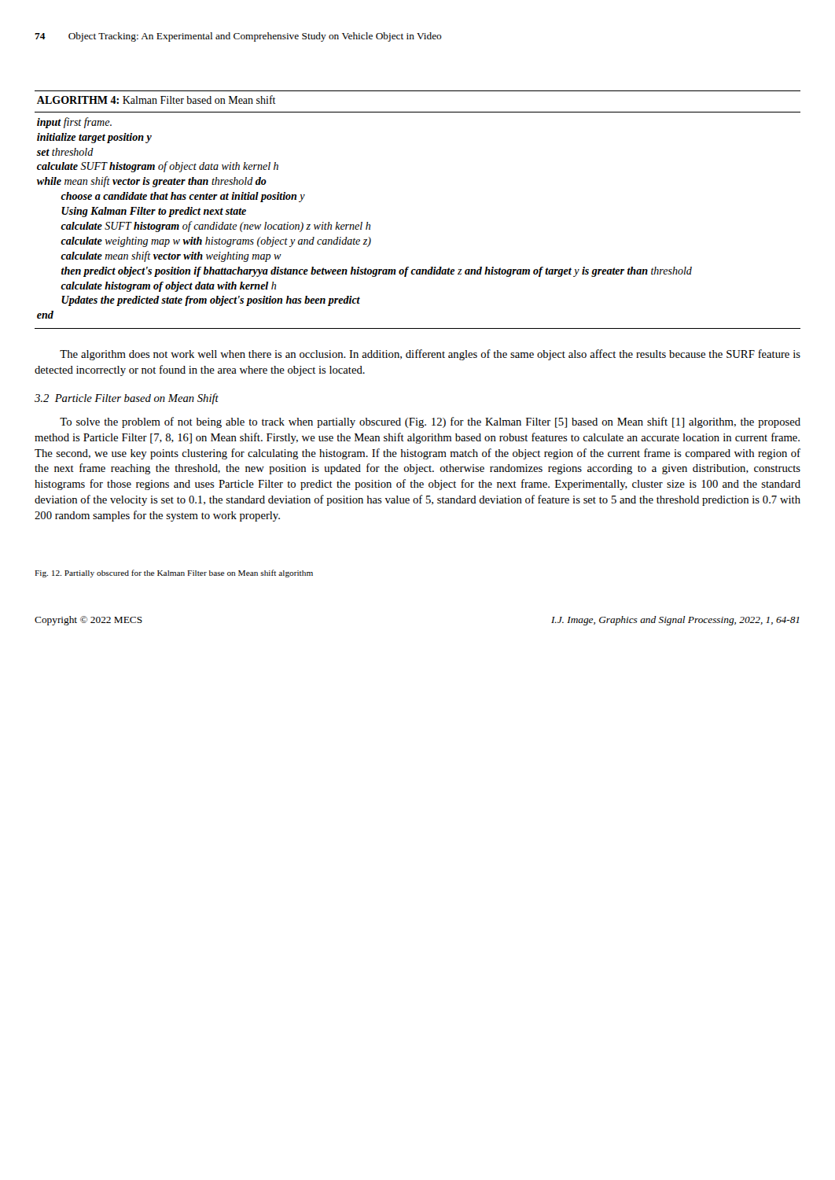74 Object Tracking: An Experimental and Comprehensive Study on Vehicle Object in Video
ALGORITHM 4: Kalman Filter based on Mean shift
input first frame.
initialize target position y
set threshold
calculate SUFT histogram of object data with kernel h
while mean shift vector is greater than threshold do
choose a candidate that has center at initial position y
Using Kalman Filter to predict next state
calculate SUFT histogram of candidate (new location) z with kernel h
calculate weighting map w with histograms (object y and candidate z)
calculate mean shift vector with weighting map w
then predict object's position if bhattacharyya distance between histogram of candidate z and histogram of target y is greater than threshold
calculate histogram of object data with kernel h
Updates the predicted state from object's position has been predict
end
The algorithm does not work well when there is an occlusion. In addition, different angles of the same object also affect the results because the SURF feature is detected incorrectly or not found in the area where the object is located.
3.2 Particle Filter based on Mean Shift
To solve the problem of not being able to track when partially obscured (Fig. 12) for the Kalman Filter [5] based on Mean shift [1] algorithm, the proposed method is Particle Filter [7, 8, 16] on Mean shift. Firstly, we use the Mean shift algorithm based on robust features to calculate an accurate location in current frame. The second, we use key points clustering for calculating the histogram. If the histogram match of the object region of the current frame is compared with region of the next frame reaching the threshold, the new position is updated for the object. otherwise randomizes regions according to a given distribution, constructs histograms for those regions and uses Particle Filter to predict the position of the object for the next frame. Experimentally, cluster size is 100 and the standard deviation of the velocity is set to 0.1, the standard deviation of position has value of 5, standard deviation of feature is set to 5 and the threshold prediction is 0.7 with 200 random samples for the system to work properly.
Fig. 12. Partially obscured for the Kalman Filter base on Mean shift algorithm
Copyright © 2022 MECS I.J. Image, Graphics and Signal Processing, 2022, 1, 64-81